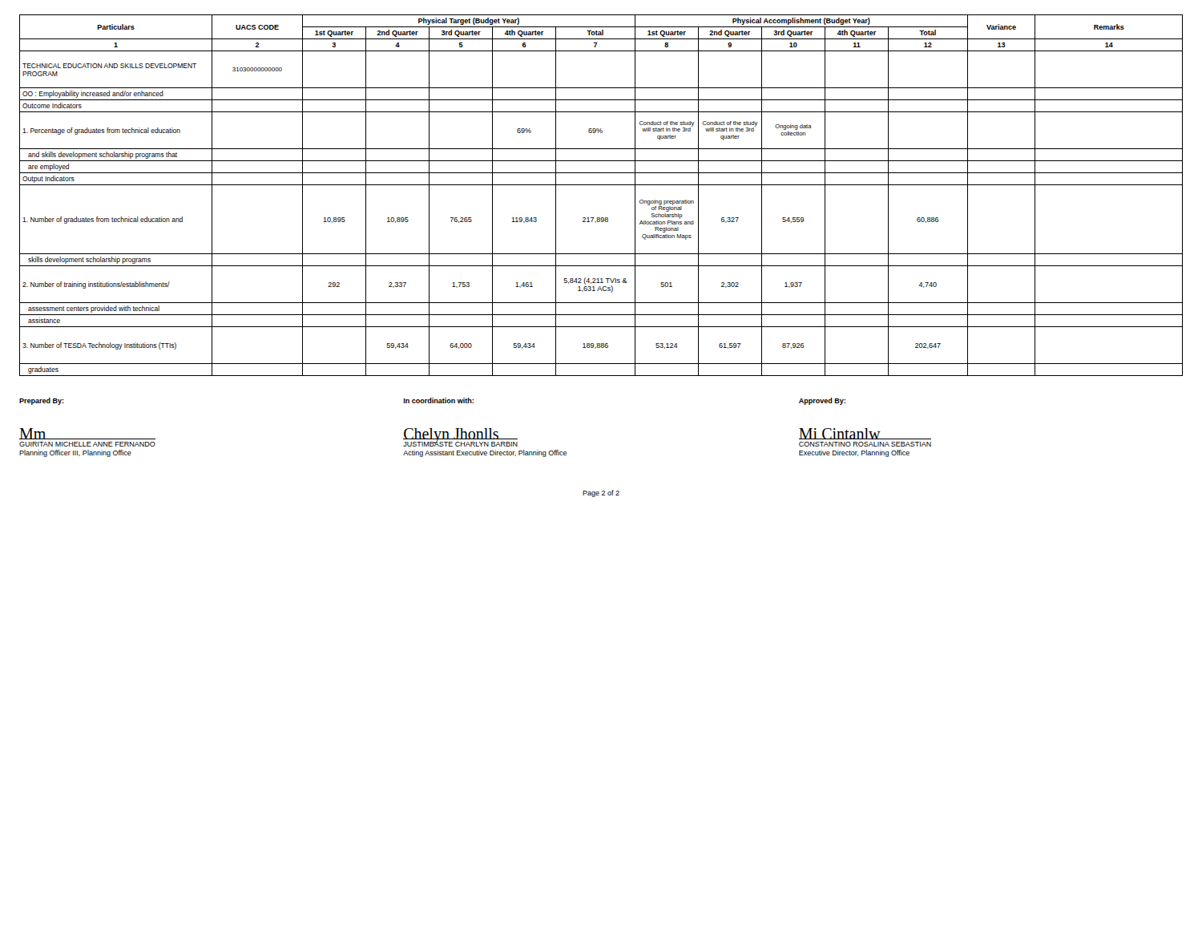| Particulars | UACS CODE | Physical Target (Budget Year) | Physical Accomplishment (Budget Year) | Variance | Remarks |
| --- | --- | --- | --- | --- | --- |
| 1st Quarter | 2nd Quarter | 3rd Quarter | 4th Quarter | Total | 1st Quarter | 2nd Quarter | 3rd Quarter | 4th Quarter | Total |
| 1 | 2 | 3 | 4 | 5 | 6 | 7 | 8 | 9 | 10 | 11 | 12 | 13 | 14 |
| TECHNICAL EDUCATION AND SKILLS DEVELOPMENT PROGRAM | 31030000000000 | | | | | | | | | | | | |
| OO : Employability increased and/or enhanced | | | | | | | | | | | | | |
| Outcome Indicators | | | | | | | | | | | | | |
| 1. Percentage of graduates from technical education | | | | | 69% | 69% | Conduct of the study will start in the 3rd quarter | Conduct of the study will start in the 3rd quarter | Ongoing data collection | | | | |
| and skills development scholarship programs that | | | | | | | | | | | | | |
| are employed | | | | | | | | | | | | | |
| Output Indicators | | | | | | | | | | | | | |
| 1. Number of graduates from technical education and | | 10,895 | 10,895 | 76,265 | 119,843 | 217,898 | Ongoing preparation of Regional Scholarship Allocation Plans and Regional Qualification Maps | 6,327 | 54,559 | | 60,886 | | |
| skills development scholarship programs | | | | | | | | | | | | | |
| 2. Number of training institutions/establishments/ | | 292 | 2,337 | 1,753 | 1,461 | 5,842 (4,211 TVIs & 1,631 ACs) | 501 | 2,302 | 1,937 | | 4,740 | | |
| assessment centers provided with technical | | | | | | | | | | | | | |
| assistance | | | | | | | | | | | | | |
| 3. Number of TESDA Technology Institutions (TTIs) | | | 59,434 | 64,000 | 59,434 | 189,886 | 53,124 | 61,597 | 87,926 | | 202,647 | | |
| graduates | | | | | | | | | | | | | |
| Prepared By: Mm GUIRITAN MICHELLE ANNE FERNANDO Planning Officer III, Planning Office | In coordination with: Chelyn Jhonlls JUSTIMBASTE CHARLYN BARBIN Acting Assistant Executive Director, Planning Office | Approved By: Mi Cintanlw CONSTANTINO ROSALINA SEBASTIAN Executive Director, Planning Office |
Page 2 of 2